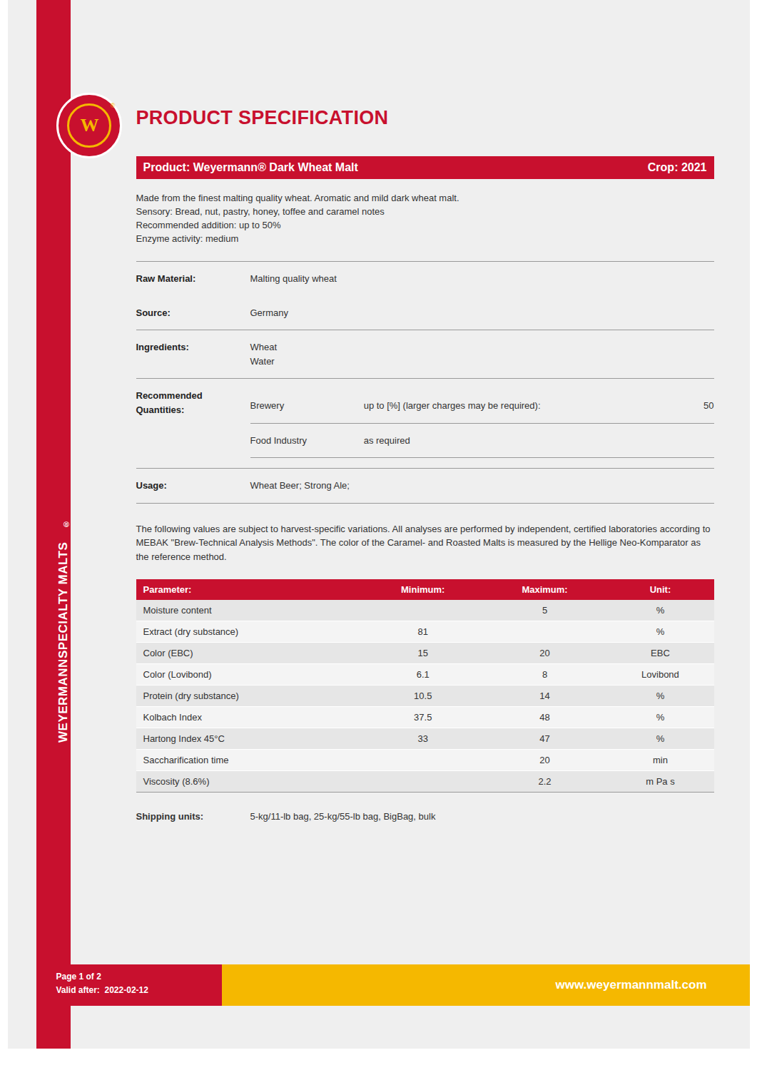WEYERMANN® SPECIALTY MALTS
W
®
PRODUCT SPECIFICATION
Product: Weyermann® Dark Wheat Malt Crop: 2021
Made from the finest malting quality wheat. Aromatic and mild dark wheat malt.
Sensory: Bread, nut, pastry, honey, toffee and caramel notes
Recommended addition: up to 50%
Enzyme activity: medium
| Raw Material: | Malting quality wheat |
| Source: | Germany |
| Ingredients: | Wheat Water |
| Recommended Quantities: | / Brewery / up to [%] (larger charges may be required): / 50 / / Food Industry / as required / / |
| Usage: | Wheat Beer; Strong Ale; |
The following values are subject to harvest-specific variations. All analyses are performed by independent, certified laboratories according to MEBAK "Brew-Technical Analysis Methods". The color of the Caramel- and Roasted Malts is measured by the Hellige Neo-Komparator as the reference method.
| Parameter: | Minimum: | Maximum: | Unit: |
| --- | --- | --- | --- |
| Moisture content | | 5 | % |
| Extract (dry substance) | 81 | | % |
| Color (EBC) | 15 | 20 | EBC |
| Color (Lovibond) | 6.1 | 8 | Lovibond |
| Protein (dry substance) | 10.5 | 14 | % |
| Kolbach Index | 37.5 | 48 | % |
| Hartong Index 45°C | 33 | 47 | % |
| Saccharification time | | 20 | min |
| Viscosity (8.6%) | | 2.2 | m Pa s |
Shipping units:
5-kg/11-lb bag, 25-kg/55-lb bag, BigBag, bulk
Page 1 of 2
Valid after: 2022-02-12
www.weyermannmalt.com